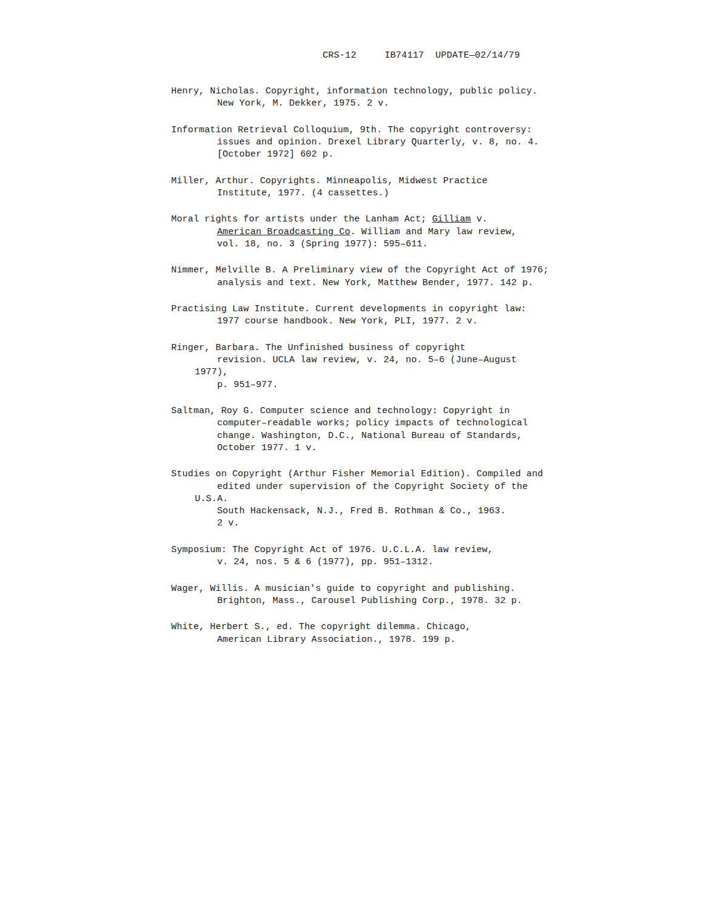CRS-12IB74117 UPDATE—02/14/79
Henry, Nicholas. Copyright, information technology, public policy. New York, M. Dekker, 1975. 2 v.
Information Retrieval Colloquium, 9th. The copyright controversy: issues and opinion. Drexel Library Quarterly, v. 8, no. 4. [October 1972] 602 p.
Miller, Arthur. Copyrights. Minneapolis, Midwest Practice Institute, 1977. (4 cassettes.)
Moral rights for artists under the Lanham Act; Gilliam v. American Broadcasting Co. William and Mary law review, vol. 18, no. 3 (Spring 1977): 595–611.
Nimmer, Melville B. A Preliminary view of the Copyright Act of 1976; analysis and text. New York, Matthew Bender, 1977. 142 p.
Practising Law Institute. Current developments in copyright law: 1977 course handbook. New York, PLI, 1977. 2 v.
Ringer, Barbara. The Unfinished business of copyright revision. UCLA law review, v. 24, no. 5–6 (June–August 1977), p. 951–977.
Saltman, Roy G. Computer science and technology: Copyright in computer–readable works; policy impacts of technological change. Washington, D.C., National Bureau of Standards, October 1977. 1 v.
Studies on Copyright (Arthur Fisher Memorial Edition). Compiled and edited under supervision of the Copyright Society of the U.S.A. South Hackensack, N.J., Fred B. Rothman & Co., 1963. 2 v.
Symposium: The Copyright Act of 1976. U.C.L.A. law review, v. 24, nos. 5 & 6 (1977), pp. 951–1312.
Wager, Willis. A musician's guide to copyright and publishing. Brighton, Mass., Carousel Publishing Corp., 1978. 32 p.
White, Herbert S., ed. The copyright dilemma. Chicago, American Library Association., 1978. 199 p.